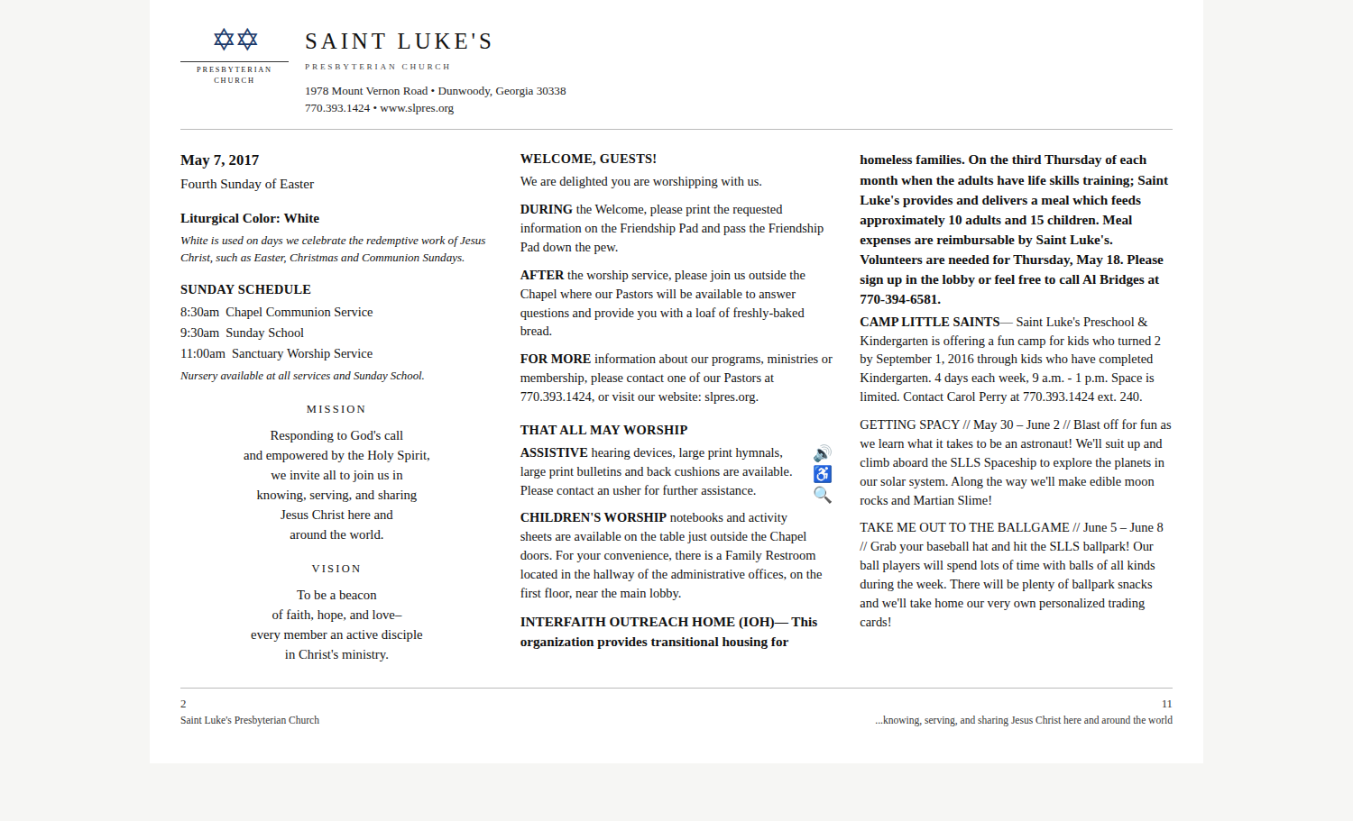✡✡
Presbyterian Church
Saint Luke's
Presbyterian Church
1978 Mount Vernon Road • Dunwoody, Georgia 30338
770.393.1424 • www.slpres.org
May 7, 2017
Fourth Sunday of Easter
Liturgical Color: White
White is used on days we celebrate the redemptive work of Jesus Christ, such as Easter, Christmas and Communion Sundays.
Sunday Schedule
8:30am Chapel Communion Service
9:30am Sunday School
11:00am Sanctuary Worship Service
Nursery available at all services and Sunday School.
Mission Responding to God's call
and empowered by the Holy Spirit,
we invite all to join us in
knowing, serving, and sharing
Jesus Christ here and
around the world.
Vision To be a beacon
of faith, hope, and love–
every member an active disciple
in Christ's ministry.
Welcome, Guests!
We are delighted you are worshipping with us.
DURING the Welcome, please print the requested information on the Friendship Pad and pass the Friendship Pad down the pew.
AFTER the worship service, please join us outside the Chapel where our Pastors will be available to answer questions and provide you with a loaf of freshly-baked bread.
FOR MORE information about our programs, ministries or membership, please contact one of our Pastors at 770.393.1424, or visit our website: slpres.org.
That All May Worship
🔊 ♿ 🔍
ASSISTIVE hearing devices, large print hymnals, large print bulletins and back cushions are available. Please contact an usher for further assistance.
CHILDREN'S WORSHIP notebooks and activity sheets are available on the table just outside the Chapel doors. For your convenience, there is a Family Restroom located in the hallway of the administrative offices, on the first floor, near the main lobby.
INTERFAITH OUTREACH HOME (IOH)— This organization provides transitional housing for homeless families. On the third Thursday of each month when the adults have life skills training; Saint Luke's provides and delivers a meal which feeds approximately 10 adults and 15 children. Meal expenses are reimbursable by Saint Luke's. Volunteers are needed for Thursday, May 18. Please sign up in the lobby or feel free to call Al Bridges at 770-394-6581.
CAMP LITTLE SAINTS— Saint Luke's Preschool & Kindergarten is offering a fun camp for kids who turned 2 by September 1, 2016 through kids who have completed Kindergarten. 4 days each week, 9 a.m. - 1 p.m. Space is limited. Contact Carol Perry at 770.393.1424 ext. 240.
GETTING SPACY // May 30 – June 2 // Blast off for fun as we learn what it takes to be an astronaut! We'll suit up and climb aboard the SLLS Spaceship to explore the planets in our solar system. Along the way we'll make edible moon rocks and Martian Slime!
TAKE ME OUT TO THE BALLGAME // June 5 – June 8 // Grab your baseball hat and hit the SLLS ballpark! Our ball players will spend lots of time with balls of all kinds during the week. There will be plenty of ballpark snacks and we'll take home our very own personalized trading cards!
2
Saint Luke's Presbyterian Church
11
...knowing, serving, and sharing Jesus Christ here and around the world